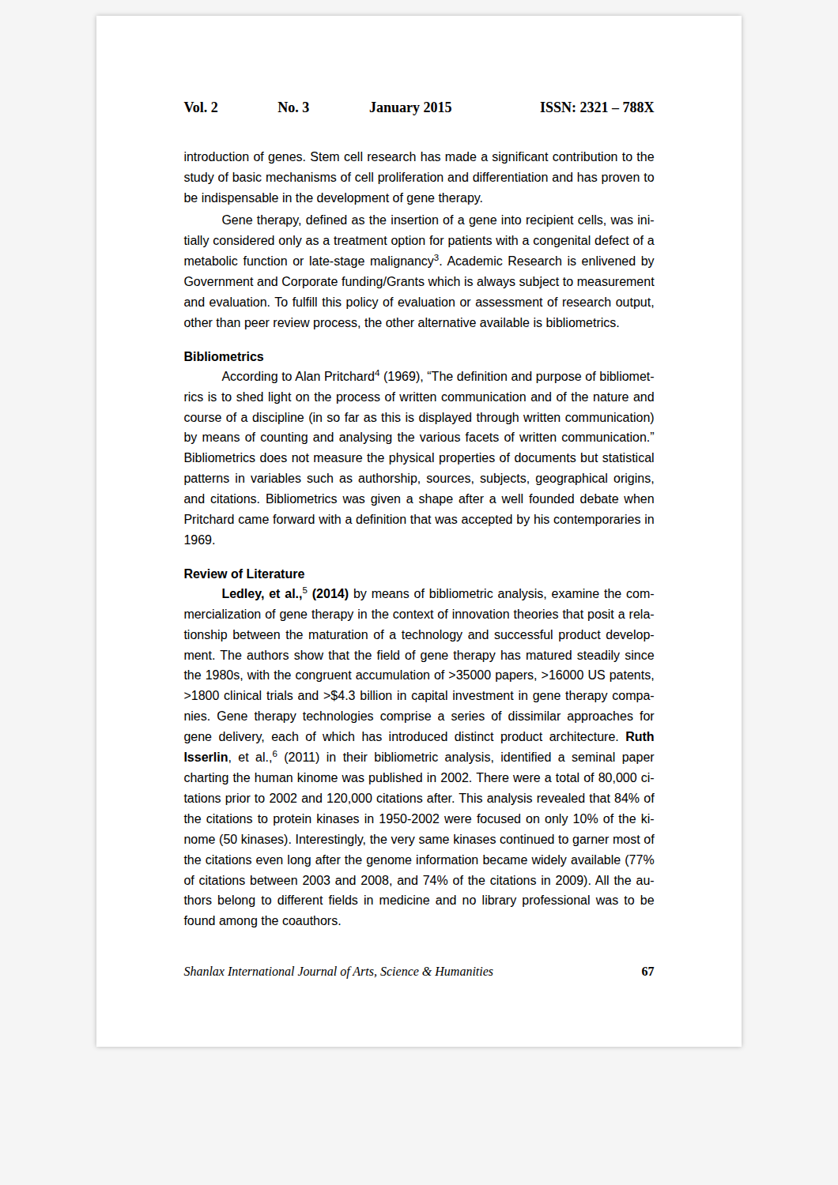Vol. 2 No. 3 January 2015 ISSN: 2321 – 788X
introduction of genes. Stem cell research has made a significant contribution to the study of basic mechanisms of cell proliferation and differentiation and has proven to be indispensable in the development of gene therapy.
Gene therapy, defined as the insertion of a gene into recipient cells, was initially considered only as a treatment option for patients with a congenital defect of a metabolic function or late-stage malignancy3. Academic Research is enlivened by Government and Corporate funding/Grants which is always subject to measurement and evaluation. To fulfill this policy of evaluation or assessment of research output, other than peer review process, the other alternative available is bibliometrics.
Bibliometrics
According to Alan Pritchard4 (1969), “The definition and purpose of bibliometrics is to shed light on the process of written communication and of the nature and course of a discipline (in so far as this is displayed through written communication) by means of counting and analysing the various facets of written communication.” Bibliometrics does not measure the physical properties of documents but statistical patterns in variables such as authorship, sources, subjects, geographical origins, and citations. Bibliometrics was given a shape after a well founded debate when Pritchard came forward with a definition that was accepted by his contemporaries in 1969.
Review of Literature
Ledley, et al.,5 (2014) by means of bibliometric analysis, examine the commercialization of gene therapy in the context of innovation theories that posit a relationship between the maturation of a technology and successful product development. The authors show that the field of gene therapy has matured steadily since the 1980s, with the congruent accumulation of >35000 papers, >16000 US patents, >1800 clinical trials and >$4.3 billion in capital investment in gene therapy companies. Gene therapy technologies comprise a series of dissimilar approaches for gene delivery, each of which has introduced distinct product architecture. Ruth Isserlin, et al.,6 (2011) in their bibliometric analysis, identified a seminal paper charting the human kinome was published in 2002. There were a total of 80,000 citations prior to 2002 and 120,000 citations after. This analysis revealed that 84% of the citations to protein kinases in 1950-2002 were focused on only 10% of the kinome (50 kinases). Interestingly, the very same kinases continued to garner most of the citations even long after the genome information became widely available (77% of citations between 2003 and 2008, and 74% of the citations in 2009). All the authors belong to different fields in medicine and no library professional was to be found among the coauthors.
Shanlax International Journal of Arts, Science & Humanities 67